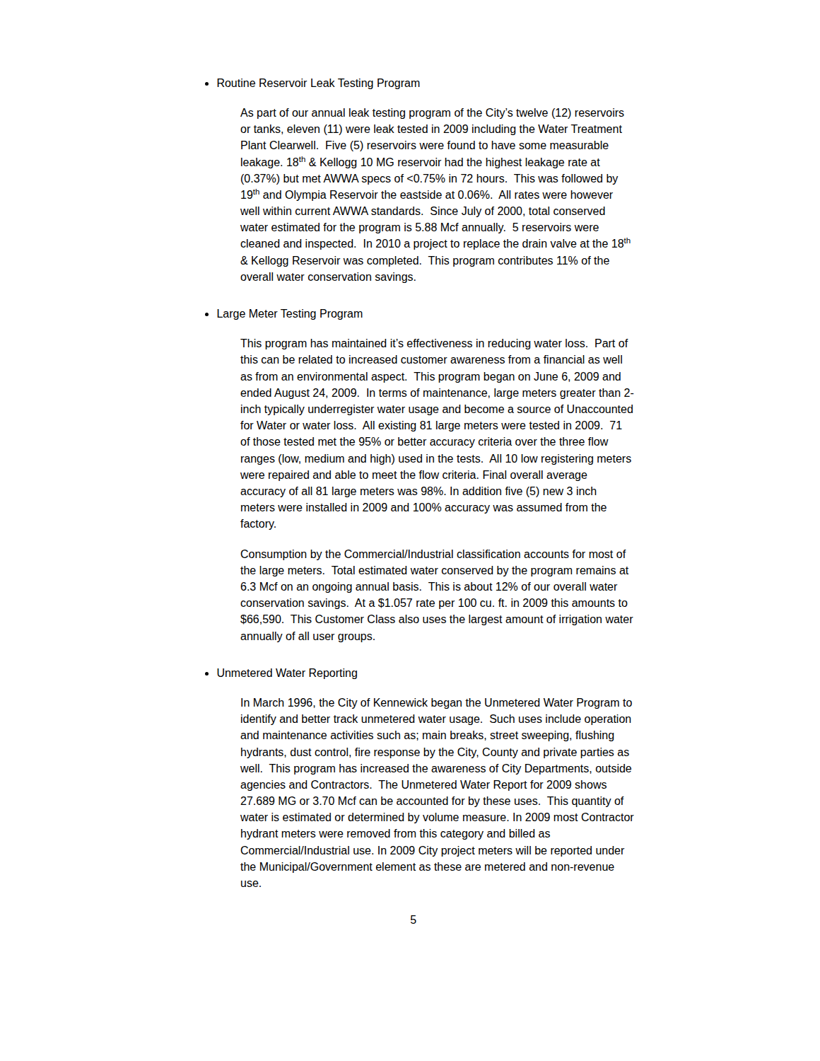Routine Reservoir Leak Testing Program
As part of our annual leak testing program of the City’s twelve (12) reservoirs or tanks, eleven (11) were leak tested in 2009 including the Water Treatment Plant Clearwell. Five (5) reservoirs were found to have some measurable leakage. 18th & Kellogg 10 MG reservoir had the highest leakage rate at (0.37%) but met AWWA specs of <0.75% in 72 hours. This was followed by 19th and Olympia Reservoir the eastside at 0.06%. All rates were however well within current AWWA standards. Since July of 2000, total conserved water estimated for the program is 5.88 Mcf annually. 5 reservoirs were cleaned and inspected. In 2010 a project to replace the drain valve at the 18th & Kellogg Reservoir was completed. This program contributes 11% of the overall water conservation savings.
Large Meter Testing Program
This program has maintained it’s effectiveness in reducing water loss. Part of this can be related to increased customer awareness from a financial as well as from an environmental aspect. This program began on June 6, 2009 and ended August 24, 2009. In terms of maintenance, large meters greater than 2-inch typically underregister water usage and become a source of Unaccounted for Water or water loss. All existing 81 large meters were tested in 2009. 71 of those tested met the 95% or better accuracy criteria over the three flow ranges (low, medium and high) used in the tests. All 10 low registering meters were repaired and able to meet the flow criteria. Final overall average accuracy of all 81 large meters was 98%. In addition five (5) new 3 inch meters were installed in 2009 and 100% accuracy was assumed from the factory.
Consumption by the Commercial/Industrial classification accounts for most of the large meters. Total estimated water conserved by the program remains at 6.3 Mcf on an ongoing annual basis. This is about 12% of our overall water conservation savings. At a $1.057 rate per 100 cu. ft. in 2009 this amounts to $66,590. This Customer Class also uses the largest amount of irrigation water annually of all user groups.
Unmetered Water Reporting
In March 1996, the City of Kennewick began the Unmetered Water Program to identify and better track unmetered water usage. Such uses include operation and maintenance activities such as; main breaks, street sweeping, flushing hydrants, dust control, fire response by the City, County and private parties as well. This program has increased the awareness of City Departments, outside agencies and Contractors. The Unmetered Water Report for 2009 shows 27.689 MG or 3.70 Mcf can be accounted for by these uses. This quantity of water is estimated or determined by volume measure. In 2009 most Contractor hydrant meters were removed from this category and billed as Commercial/Industrial use. In 2009 City project meters will be reported under the Municipal/Government element as these are metered and non-revenue use.
5